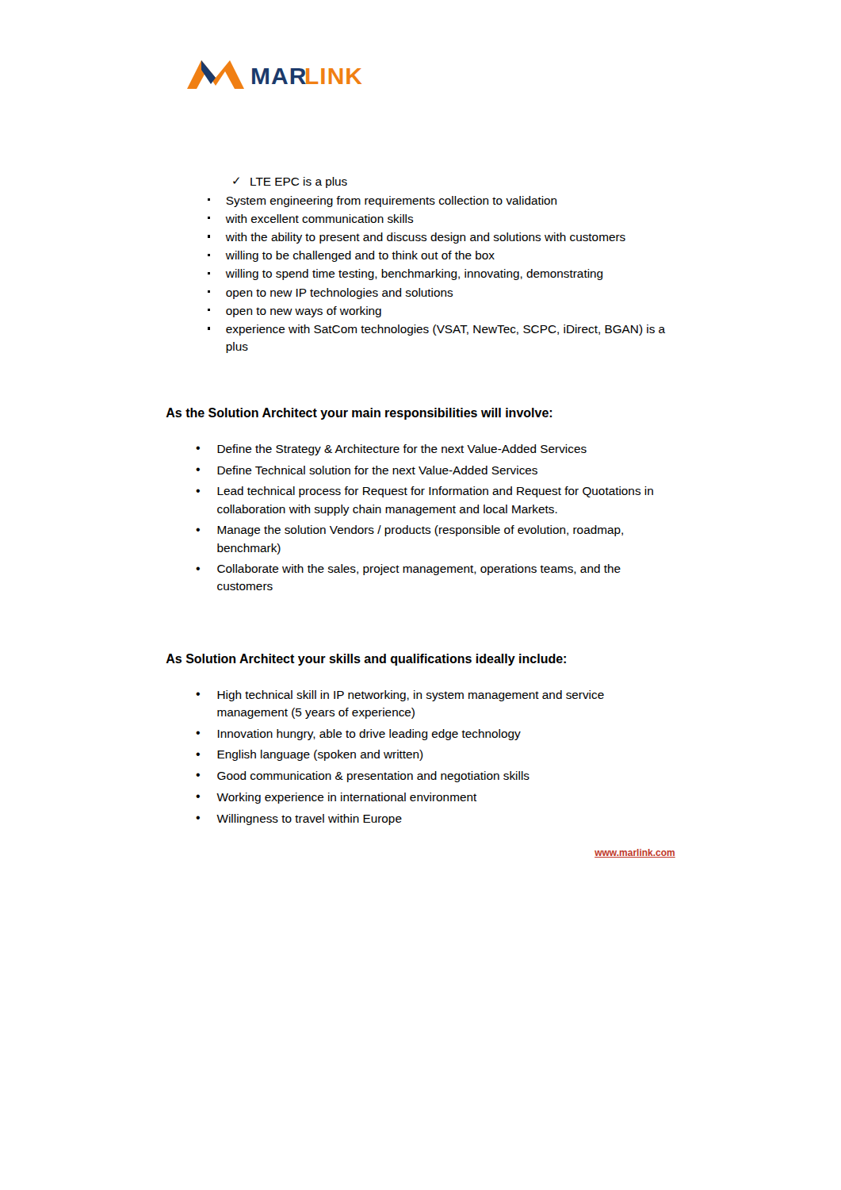MAR LINK
LTE EPC is a plus
System engineering from requirements collection to validation
with excellent communication skills
with the ability to present and discuss design and solutions with customers
willing to be challenged and to think out of the box
willing to spend time testing, benchmarking, innovating, demonstrating
open to new IP technologies and solutions
open to new ways of working
experience with SatCom technologies (VSAT, NewTec, SCPC, iDirect, BGAN) is a plus
As the Solution Architect your main responsibilities will involve:
Define the Strategy & Architecture for the next Value-Added Services
Define Technical solution for the next Value-Added Services
Lead technical process for Request for Information and Request for Quotations in collaboration with supply chain management and local Markets.
Manage the solution Vendors / products (responsible of evolution, roadmap, benchmark)
Collaborate with the sales, project management, operations teams, and the customers
As Solution Architect your skills and qualifications ideally include:
High technical skill in IP networking, in system management and service management (5 years of experience)
Innovation hungry, able to drive leading edge technology
English language (spoken and written)
Good communication & presentation and negotiation skills
Working experience in international environment
Willingness to travel within Europe
www.marlink.com